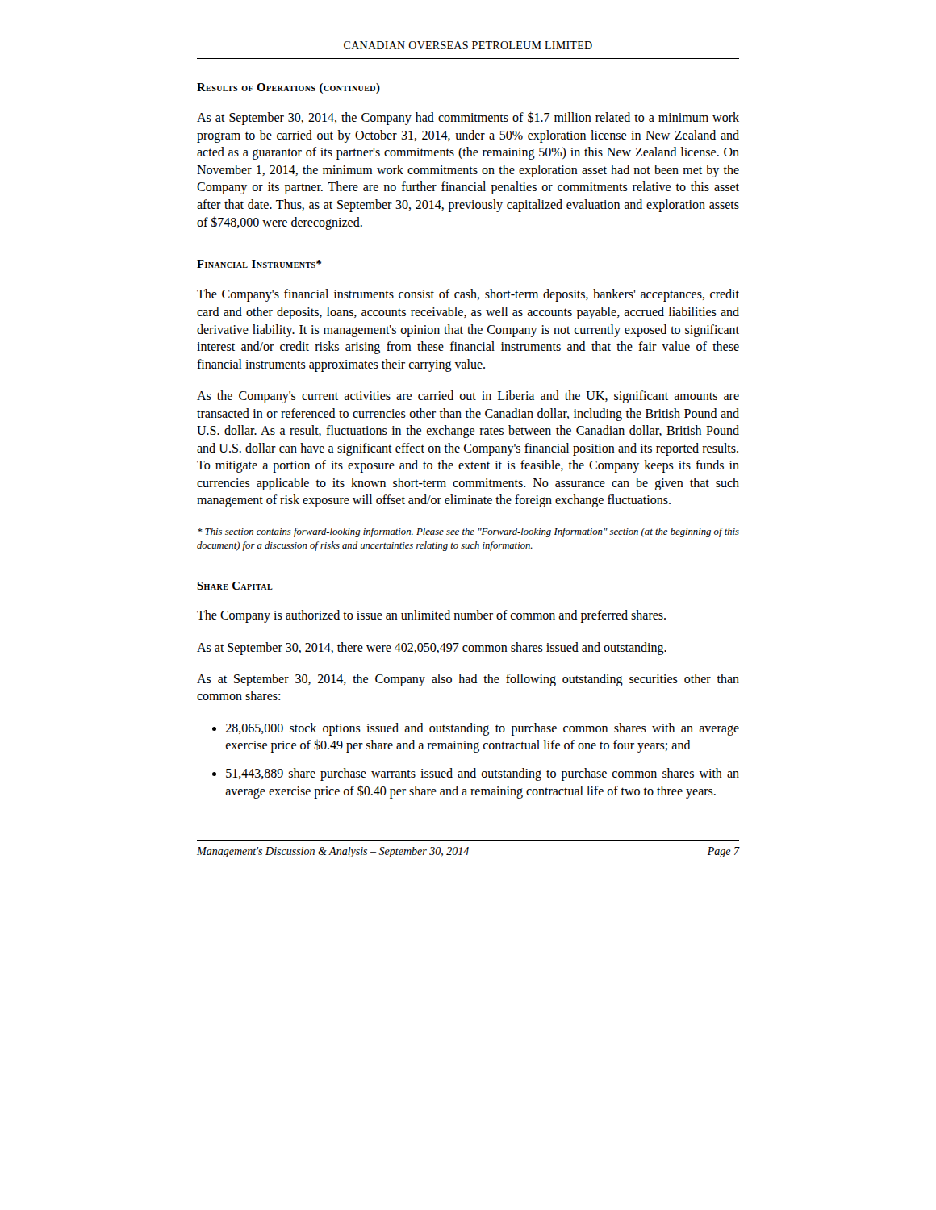CANADIAN OVERSEAS PETROLEUM LIMITED
Results of Operations (continued)
As at September 30, 2014, the Company had commitments of $1.7 million related to a minimum work program to be carried out by October 31, 2014, under a 50% exploration license in New Zealand and acted as a guarantor of its partner's commitments (the remaining 50%) in this New Zealand license. On November 1, 2014, the minimum work commitments on the exploration asset had not been met by the Company or its partner. There are no further financial penalties or commitments relative to this asset after that date. Thus, as at September 30, 2014, previously capitalized evaluation and exploration assets of $748,000 were derecognized.
Financial Instruments*
The Company's financial instruments consist of cash, short-term deposits, bankers' acceptances, credit card and other deposits, loans, accounts receivable, as well as accounts payable, accrued liabilities and derivative liability. It is management's opinion that the Company is not currently exposed to significant interest and/or credit risks arising from these financial instruments and that the fair value of these financial instruments approximates their carrying value.
As the Company's current activities are carried out in Liberia and the UK, significant amounts are transacted in or referenced to currencies other than the Canadian dollar, including the British Pound and U.S. dollar. As a result, fluctuations in the exchange rates between the Canadian dollar, British Pound and U.S. dollar can have a significant effect on the Company's financial position and its reported results. To mitigate a portion of its exposure and to the extent it is feasible, the Company keeps its funds in currencies applicable to its known short-term commitments. No assurance can be given that such management of risk exposure will offset and/or eliminate the foreign exchange fluctuations.
* This section contains forward-looking information. Please see the "Forward-looking Information" section (at the beginning of this document) for a discussion of risks and uncertainties relating to such information.
Share Capital
The Company is authorized to issue an unlimited number of common and preferred shares.
As at September 30, 2014, there were 402,050,497 common shares issued and outstanding.
As at September 30, 2014, the Company also had the following outstanding securities other than common shares:
28,065,000 stock options issued and outstanding to purchase common shares with an average exercise price of $0.49 per share and a remaining contractual life of one to four years; and
51,443,889 share purchase warrants issued and outstanding to purchase common shares with an average exercise price of $0.40 per share and a remaining contractual life of two to three years.
Management's Discussion & Analysis – September 30, 2014 Page 7